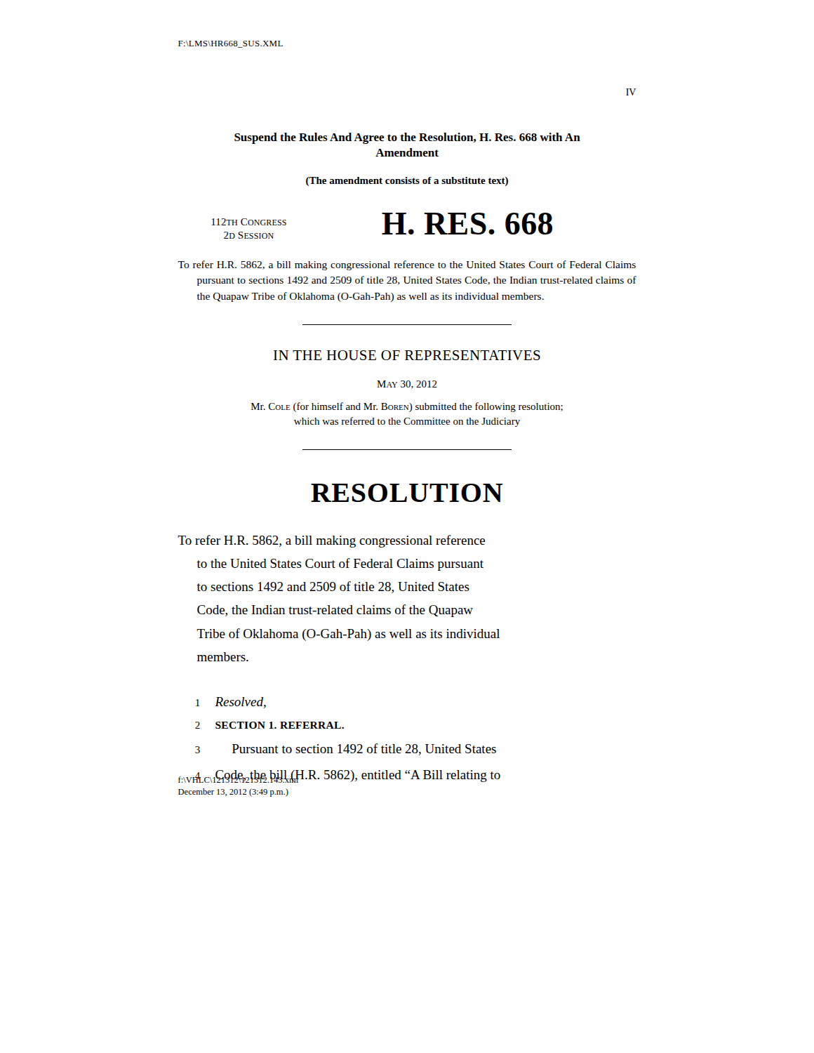F:\LMS\HR668_SUS.XML
IV
Suspend the Rules And Agree to the Resolution, H. Res. 668 with An Amendment
(The amendment consists of a substitute text)
112TH CONGRESS
2D SESSION
H. RES. 668
To refer H.R. 5862, a bill making congressional reference to the United States Court of Federal Claims pursuant to sections 1492 and 2509 of title 28, United States Code, the Indian trust-related claims of the Quapaw Tribe of Oklahoma (O-Gah-Pah) as well as its individual members.
IN THE HOUSE OF REPRESENTATIVES
MAY 30, 2012
Mr. Cole (for himself and Mr. Boren) submitted the following resolution;
which was referred to the Committee on the Judiciary
RESOLUTION
To refer H.R. 5862, a bill making congressional reference to the United States Court of Federal Claims pursuant to sections 1492 and 2509 of title 28, United States Code, the Indian trust-related claims of the Quapaw Tribe of Oklahoma (O-Gah-Pah) as well as its individual members.
1 Resolved,
2 SECTION 1. REFERRAL.
3 Pursuant to section 1492 of title 28, United States
4 Code, the bill (H.R. 5862), entitled “A Bill relating to
f:\VHLC\121312\121312.143.xml
December 13, 2012 (3:49 p.m.)